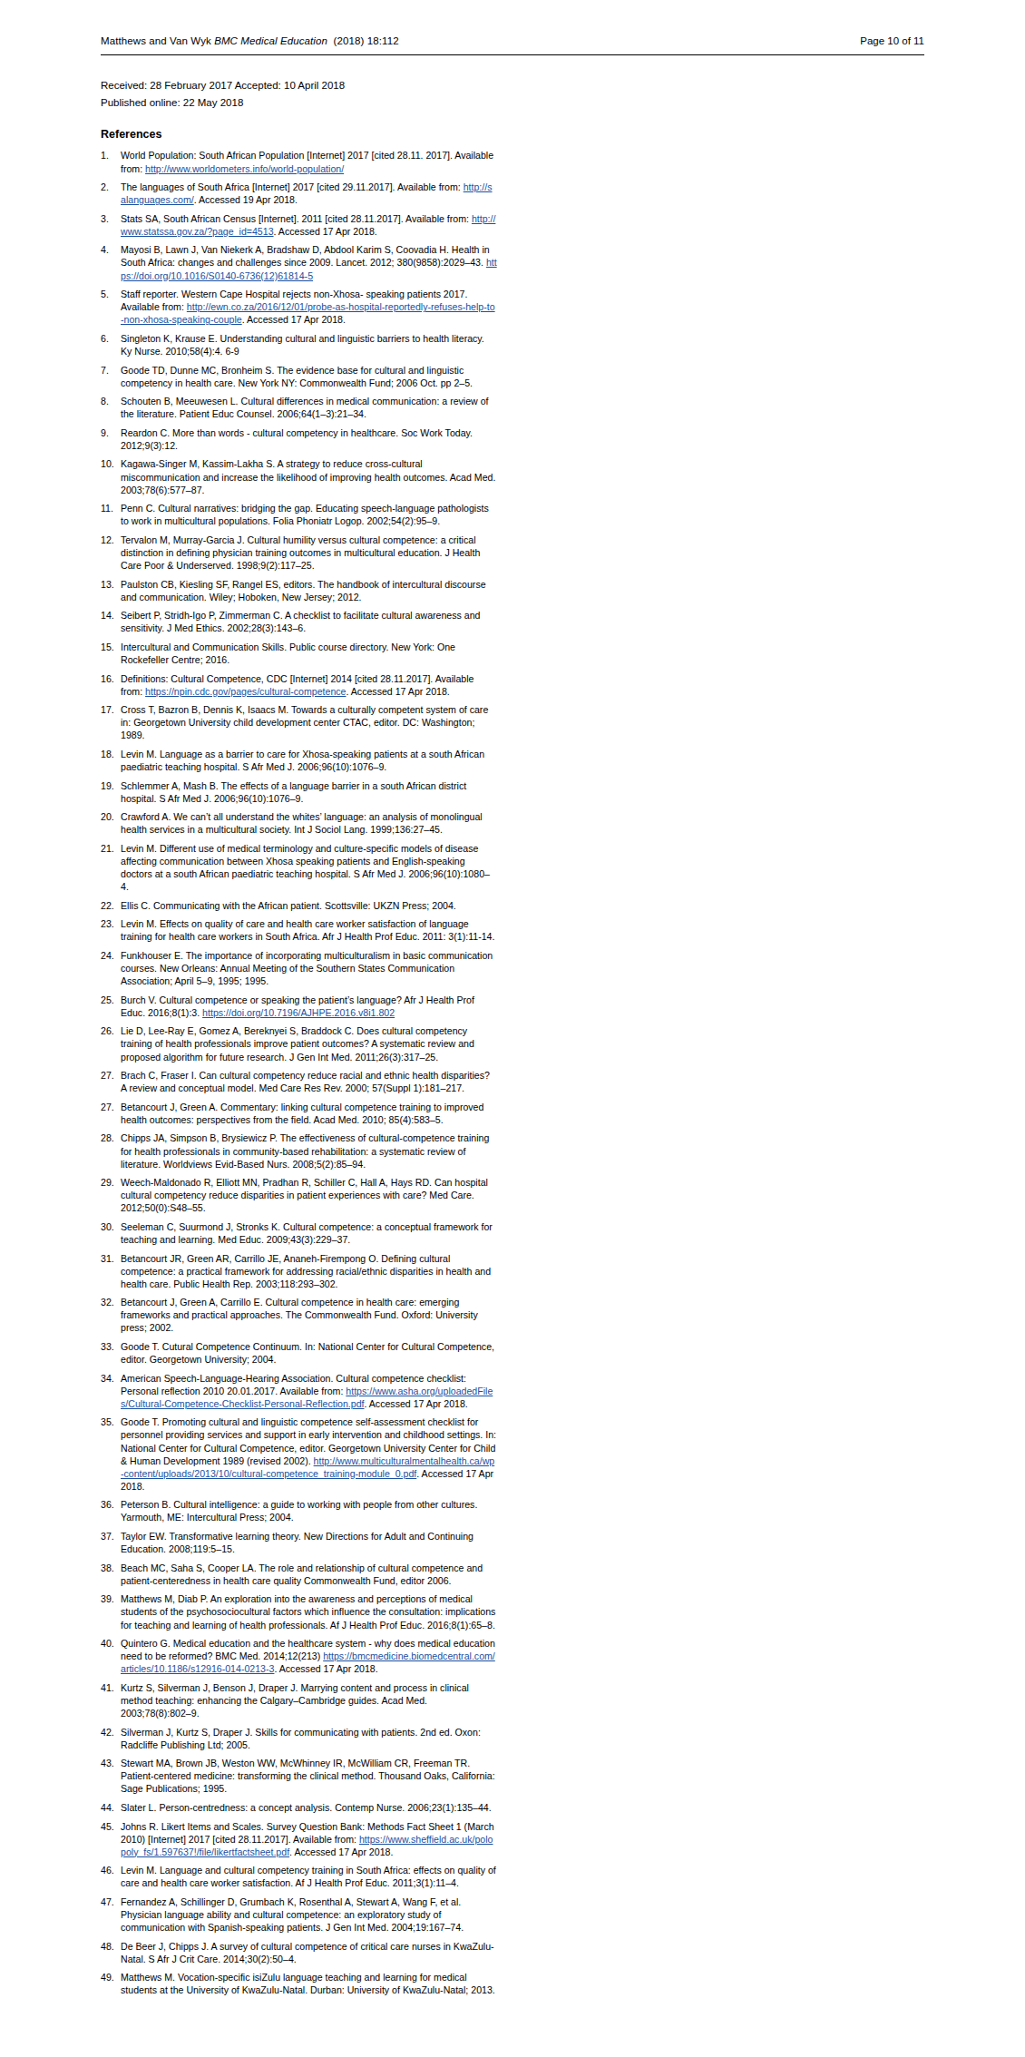Matthews and Van Wyk BMC Medical Education (2018) 18:112
Page 10 of 11
Received: 28 February 2017 Accepted: 10 April 2018
Published online: 22 May 2018
References
World Population: South African Population [Internet] 2017 [cited 28.11. 2017]. Available from: http://www.worldometers.info/world-population/
The languages of South Africa [Internet] 2017 [cited 29.11.2017]. Available from: http://salanguages.com/. Accessed 19 Apr 2018.
Stats SA, South African Census [Internet]. 2011 [cited 28.11.2017]. Available from: http://www.statssa.gov.za/?page_id=4513. Accessed 17 Apr 2018.
Mayosi B, Lawn J, Van Niekerk A, Bradshaw D, Abdool Karim S, Coovadia H. Health in South Africa: changes and challenges since 2009. Lancet. 2012; 380(9858):2029–43. https://doi.org/10.1016/S0140-6736(12)61814-5
Staff reporter. Western Cape Hospital rejects non-Xhosa- speaking patients 2017. Available from: http://ewn.co.za/2016/12/01/probe-as-hospital-reportedly-refuses-help-to-non-xhosa-speaking-couple. Accessed 17 Apr 2018.
Singleton K, Krause E. Understanding cultural and linguistic barriers to health literacy. Ky Nurse. 2010;58(4):4. 6-9
Goode TD, Dunne MC, Bronheim S. The evidence base for cultural and linguistic competency in health care. New York NY: Commonwealth Fund; 2006 Oct. pp 2–5.
Schouten B, Meeuwesen L. Cultural differences in medical communication: a review of the literature. Patient Educ Counsel. 2006;64(1–3):21–34.
Reardon C. More than words - cultural competency in healthcare. Soc Work Today. 2012;9(3):12.
Kagawa-Singer M, Kassim-Lakha S. A strategy to reduce cross-cultural miscommunication and increase the likelihood of improving health outcomes. Acad Med. 2003;78(6):577–87.
Penn C. Cultural narratives: bridging the gap. Educating speech-language pathologists to work in multicultural populations. Folia Phoniatr Logop. 2002;54(2):95–9.
Tervalon M, Murray-Garcia J. Cultural humility versus cultural competence: a critical distinction in defining physician training outcomes in multicultural education. J Health Care Poor & Underserved. 1998;9(2):117–25.
Paulston CB, Kiesling SF, Rangel ES, editors. The handbook of intercultural discourse and communication. Wiley; Hoboken, New Jersey; 2012.
Seibert P, Stridh-Igo P, Zimmerman C. A checklist to facilitate cultural awareness and sensitivity. J Med Ethics. 2002;28(3):143–6.
Intercultural and Communication Skills. Public course directory. New York: One Rockefeller Centre; 2016.
Definitions: Cultural Competence, CDC [Internet] 2014 [cited 28.11.2017]. Available from: https://npin.cdc.gov/pages/cultural-competence. Accessed 17 Apr 2018.
Cross T, Bazron B, Dennis K, Isaacs M. Towards a culturally competent system of care in: Georgetown University child development center CTAC, editor. DC: Washington; 1989.
Levin M. Language as a barrier to care for Xhosa-speaking patients at a south African paediatric teaching hospital. S Afr Med J. 2006;96(10):1076–9.
Schlemmer A, Mash B. The effects of a language barrier in a south African district hospital. S Afr Med J. 2006;96(10):1076–9.
Crawford A. We can’t all understand the whites’ language: an analysis of monolingual health services in a multicultural society. Int J Sociol Lang. 1999;136:27–45.
Levin M. Different use of medical terminology and culture-specific models of disease affecting communication between Xhosa speaking patients and English-speaking doctors at a south African paediatric teaching hospital. S Afr Med J. 2006;96(10):1080–4.
Ellis C. Communicating with the African patient. Scottsville: UKZN Press; 2004.
Levin M. Effects on quality of care and health care worker satisfaction of language training for health care workers in South Africa. Afr J Health Prof Educ. 2011: 3(1):11-14.
Funkhouser E. The importance of incorporating multiculturalism in basic communication courses. New Orleans: Annual Meeting of the Southern States Communication Association; April 5–9, 1995; 1995.
Burch V. Cultural competence or speaking the patient’s language? Afr J Health Prof Educ. 2016;8(1):3. https://doi.org/10.7196/AJHPE.2016.v8i1.802
Lie D, Lee-Ray E, Gomez A, Bereknyei S, Braddock C. Does cultural competency training of health professionals improve patient outcomes? A systematic review and proposed algorithm for future research. J Gen Int Med. 2011;26(3):317–25.
Brach C, Fraser I. Can cultural competency reduce racial and ethnic health disparities? A review and conceptual model. Med Care Res Rev. 2000; 57(Suppl 1):181–217.
Betancourt J, Green A. Commentary: linking cultural competence training to improved health outcomes: perspectives from the field. Acad Med. 2010; 85(4):583–5.
Chipps JA, Simpson B, Brysiewicz P. The effectiveness of cultural-competence training for health professionals in community-based rehabilitation: a systematic review of literature. Worldviews Evid-Based Nurs. 2008;5(2):85–94.
Weech-Maldonado R, Elliott MN, Pradhan R, Schiller C, Hall A, Hays RD. Can hospital cultural competency reduce disparities in patient experiences with care? Med Care. 2012;50(0):S48–55.
Seeleman C, Suurmond J, Stronks K. Cultural competence: a conceptual framework for teaching and learning. Med Educ. 2009;43(3):229–37.
Betancourt JR, Green AR, Carrillo JE, Ananeh-Firempong O. Defining cultural competence: a practical framework for addressing racial/ethnic disparities in health and health care. Public Health Rep. 2003;118:293–302.
Betancourt J, Green A, Carrillo E. Cultural competence in health care: emerging frameworks and practical approaches. The Commonwealth Fund. Oxford: University press; 2002.
Goode T. Cutural Competence Continuum. In: National Center for Cultural Competence, editor. Georgetown University; 2004.
American Speech-Language-Hearing Association. Cultural competence checklist: Personal reflection 2010 20.01.2017. Available from: https://www.asha.org/uploadedFiles/Cultural-Competence-Checklist-Personal-Reflection.pdf. Accessed 17 Apr 2018.
Goode T. Promoting cultural and linguistic competence self-assessment checklist for personnel providing services and support in early intervention and childhood settings. In: National Center for Cultural Competence, editor. Georgetown University Center for Child & Human Development 1989 (revised 2002). http://www.multiculturalmentalhealth.ca/wp-content/uploads/2013/10/cultural-competence_training-module_0.pdf. Accessed 17 Apr 2018.
Peterson B. Cultural intelligence: a guide to working with people from other cultures. Yarmouth, ME: Intercultural Press; 2004.
Taylor EW. Transformative learning theory. New Directions for Adult and Continuing Education. 2008;119:5–15.
Beach MC, Saha S, Cooper LA. The role and relationship of cultural competence and patient-centeredness in health care quality Commonwealth Fund, editor 2006.
Matthews M, Diab P. An exploration into the awareness and perceptions of medical students of the psychosociocultural factors which influence the consultation: implications for teaching and learning of health professionals. Af J Health Prof Educ. 2016;8(1):65–8.
Quintero G. Medical education and the healthcare system - why does medical education need to be reformed? BMC Med. 2014;12(213) https://bmcmedicine.biomedcentral.com/articles/10.1186/s12916-014-0213-3. Accessed 17 Apr 2018.
Kurtz S, Silverman J, Benson J, Draper J. Marrying content and process in clinical method teaching: enhancing the Calgary–Cambridge guides. Acad Med. 2003;78(8):802–9.
Silverman J, Kurtz S, Draper J. Skills for communicating with patients. 2nd ed. Oxon: Radcliffe Publishing Ltd; 2005.
Stewart MA, Brown JB, Weston WW, McWhinney IR, McWilliam CR, Freeman TR. Patient-centered medicine: transforming the clinical method. Thousand Oaks, California: Sage Publications; 1995.
Slater L. Person-centredness: a concept analysis. Contemp Nurse. 2006;23(1):135–44.
Johns R. Likert Items and Scales. Survey Question Bank: Methods Fact Sheet 1 (March 2010) [Internet] 2017 [cited 28.11.2017]. Available from: https://www.sheffield.ac.uk/polopoly_fs/1.597637!/file/likertfactsheet.pdf. Accessed 17 Apr 2018.
Levin M. Language and cultural competency training in South Africa: effects on quality of care and health care worker satisfaction. Af J Health Prof Educ. 2011;3(1):11–4.
Fernandez A, Schillinger D, Grumbach K, Rosenthal A, Stewart A, Wang F, et al. Physician language ability and cultural competence: an exploratory study of communication with Spanish-speaking patients. J Gen Int Med. 2004;19:167–74.
De Beer J, Chipps J. A survey of cultural competence of critical care nurses in KwaZulu-Natal. S Afr J Crit Care. 2014;30(2):50–4.
Matthews M. Vocation-specific isiZulu language teaching and learning for medical students at the University of KwaZulu-Natal. Durban: University of KwaZulu-Natal; 2013.